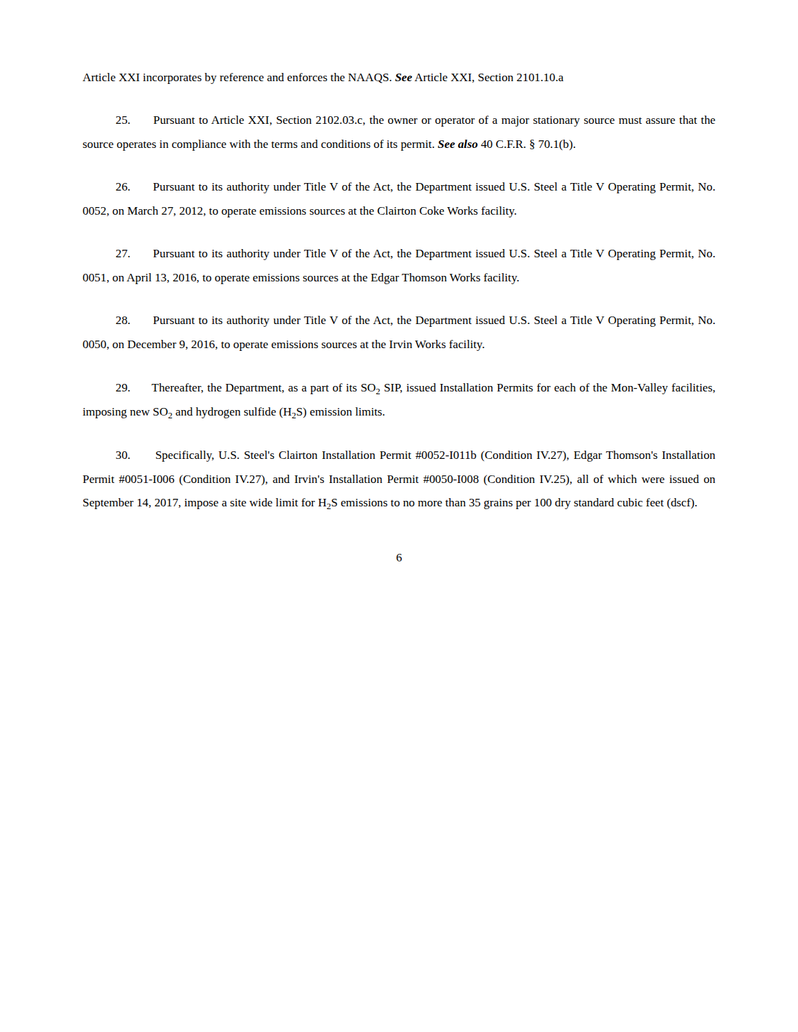Article XXI incorporates by reference and enforces the NAAQS. See Article XXI, Section 2101.10.a
25. Pursuant to Article XXI, Section 2102.03.c, the owner or operator of a major stationary source must assure that the source operates in compliance with the terms and conditions of its permit. See also 40 C.F.R. § 70.1(b).
26. Pursuant to its authority under Title V of the Act, the Department issued U.S. Steel a Title V Operating Permit, No. 0052, on March 27, 2012, to operate emissions sources at the Clairton Coke Works facility.
27. Pursuant to its authority under Title V of the Act, the Department issued U.S. Steel a Title V Operating Permit, No. 0051, on April 13, 2016, to operate emissions sources at the Edgar Thomson Works facility.
28. Pursuant to its authority under Title V of the Act, the Department issued U.S. Steel a Title V Operating Permit, No. 0050, on December 9, 2016, to operate emissions sources at the Irvin Works facility.
29. Thereafter, the Department, as a part of its SO2 SIP, issued Installation Permits for each of the Mon-Valley facilities, imposing new SO2 and hydrogen sulfide (H2S) emission limits.
30. Specifically, U.S. Steel's Clairton Installation Permit #0052-I011b (Condition IV.27), Edgar Thomson's Installation Permit #0051-I006 (Condition IV.27), and Irvin's Installation Permit #0050-I008 (Condition IV.25), all of which were issued on September 14, 2017, impose a site wide limit for H2S emissions to no more than 35 grains per 100 dry standard cubic feet (dscf).
6